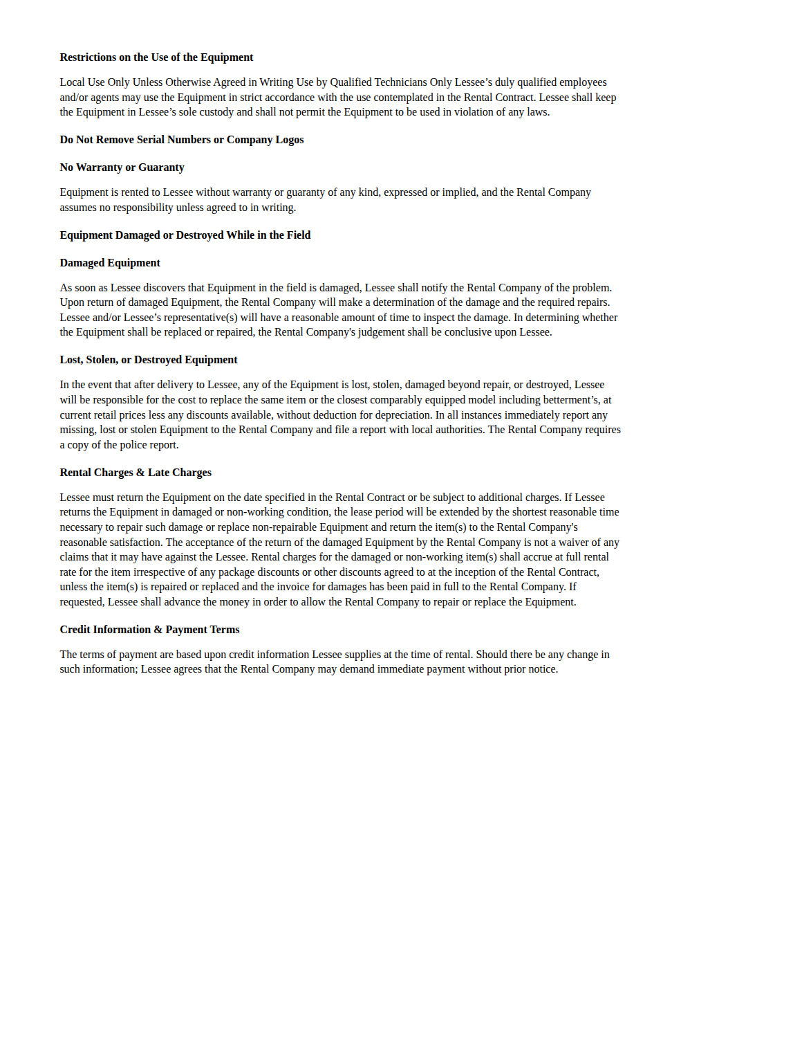Restrictions on the Use of the Equipment
Local Use Only Unless Otherwise Agreed in Writing Use by Qualified Technicians Only Lessee’s duly qualified employees and/or agents may use the Equipment in strict accordance with the use contemplated in the Rental Contract. Lessee shall keep the Equipment in Lessee’s sole custody and shall not permit the Equipment to be used in violation of any laws.
Do Not Remove Serial Numbers or Company Logos
No Warranty or Guaranty
Equipment is rented to Lessee without warranty or guaranty of any kind, expressed or implied, and the Rental Company assumes no responsibility unless agreed to in writing.
Equipment Damaged or Destroyed While in the Field
Damaged Equipment
As soon as Lessee discovers that Equipment in the field is damaged, Lessee shall notify the Rental Company of the problem. Upon return of damaged Equipment, the Rental Company will make a determination of the damage and the required repairs. Lessee and/or Lessee’s representative(s) will have a reasonable amount of time to inspect the damage. In determining whether the Equipment shall be replaced or repaired, the Rental Company's judgement shall be conclusive upon Lessee.
Lost, Stolen, or Destroyed Equipment
In the event that after delivery to Lessee, any of the Equipment is lost, stolen, damaged beyond repair, or destroyed, Lessee will be responsible for the cost to replace the same item or the closest comparably equipped model including betterment’s, at current retail prices less any discounts available, without deduction for depreciation. In all instances immediately report any missing, lost or stolen Equipment to the Rental Company and file a report with local authorities. The Rental Company requires a copy of the police report.
Rental Charges & Late Charges
Lessee must return the Equipment on the date specified in the Rental Contract or be subject to additional charges. If Lessee returns the Equipment in damaged or non-working condition, the lease period will be extended by the shortest reasonable time necessary to repair such damage or replace non-repairable Equipment and return the item(s) to the Rental Company's reasonable satisfaction. The acceptance of the return of the damaged Equipment by the Rental Company is not a waiver of any claims that it may have against the Lessee. Rental charges for the damaged or non-working item(s) shall accrue at full rental rate for the item irrespective of any package discounts or other discounts agreed to at the inception of the Rental Contract, unless the item(s) is repaired or replaced and the invoice for damages has been paid in full to the Rental Company. If requested, Lessee shall advance the money in order to allow the Rental Company to repair or replace the Equipment.
Credit Information & Payment Terms
The terms of payment are based upon credit information Lessee supplies at the time of rental. Should there be any change in such information; Lessee agrees that the Rental Company may demand immediate payment without prior notice.